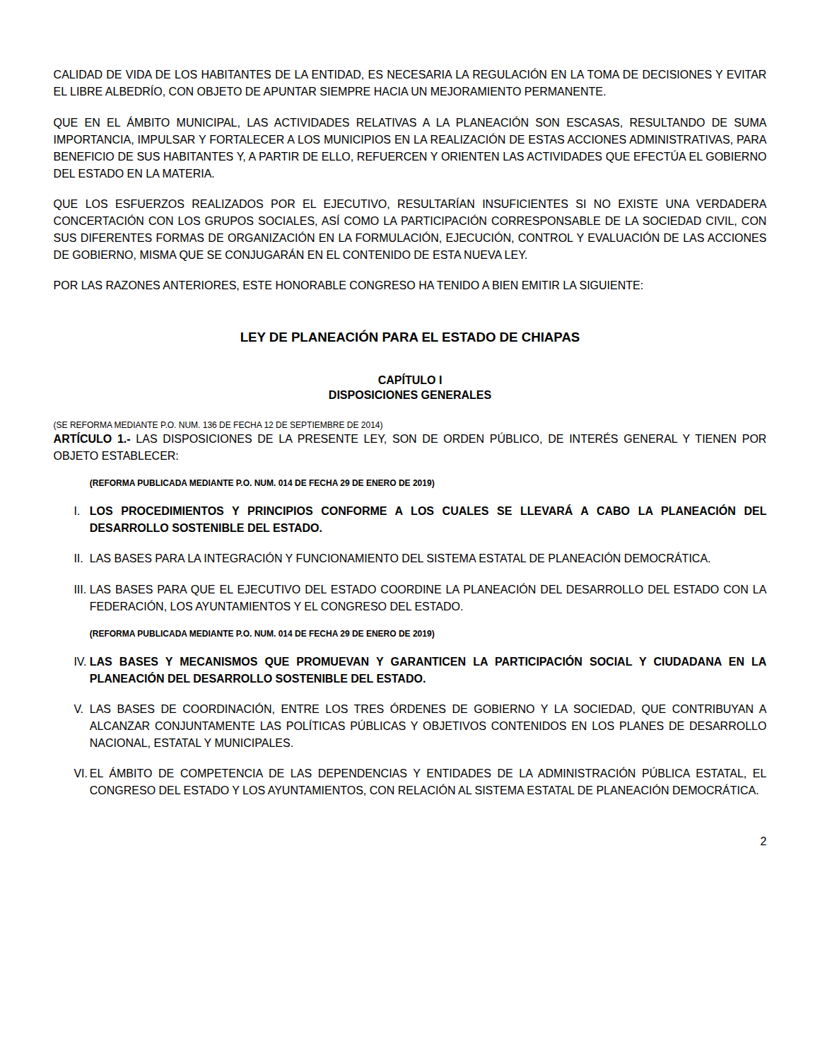Calidad de vida de los habitantes de la entidad, es necesaria la regulación en la toma de decisiones y evitar el libre albedrío, con objeto de apuntar siempre hacia un mejoramiento permanente.
Que en el ámbito municipal, las actividades relativas a la planeación son escasas, resultando de suma importancia, impulsar y fortalecer a los municipios en la realización de estas acciones administrativas, para beneficio de sus habitantes y, a partir de ello, refuercen y orienten las actividades que efectúa el Gobierno del Estado en la materia.
Que los esfuerzos realizados por el Ejecutivo, resultarían insuficientes si no existe una verdadera concertación con los grupos sociales, así como la participación corresponsable de la sociedad civil, con sus diferentes formas de organización en la formulación, ejecución, control y evaluación de las acciones de gobierno, misma que se conjugarán en el contenido de esta nueva Ley.
Por las razones anteriores, este Honorable Congreso ha tenido a bien emitir la siguiente:
Ley de Planeación para el Estado de Chiapas
Capítulo I
Disposiciones Generales
(Se reforma mediante P.O. Num. 136 de fecha 12 de septiembre de 2014)
Artículo 1.- Las disposiciones de la presente Ley, son de orden público, de interés general y tienen por objeto establecer:
(Reforma publicada mediante P.O. Num. 014 de fecha 29 de enero de 2019)
I. Los procedimientos y principios conforme a los cuales se llevará a cabo la planeación del desarrollo sostenible del Estado.
II. Las bases para la integración y funcionamiento del Sistema Estatal de Planeación Democrática.
III. Las bases para que el Ejecutivo del Estado coordine la planeación del desarrollo del Estado con la Federación, los Ayuntamientos y el Congreso del Estado.
(Reforma publicada mediante P.O. Num. 014 de fecha 29 de enero de 2019)
IV. Las bases y mecanismos que promuevan y garanticen la participación social y ciudadana en la planeación del desarrollo sostenible del Estado.
V. Las bases de coordinación, entre los tres órdenes de gobierno y la sociedad, que contribuyan a alcanzar conjuntamente las políticas públicas y objetivos contenidos en los Planes de Desarrollo Nacional, Estatal y Municipales.
VI. El ámbito de competencia de las dependencias y entidades de la Administración Pública Estatal, el Congreso del Estado y los Ayuntamientos, con relación al Sistema Estatal de Planeación Democrática.
2